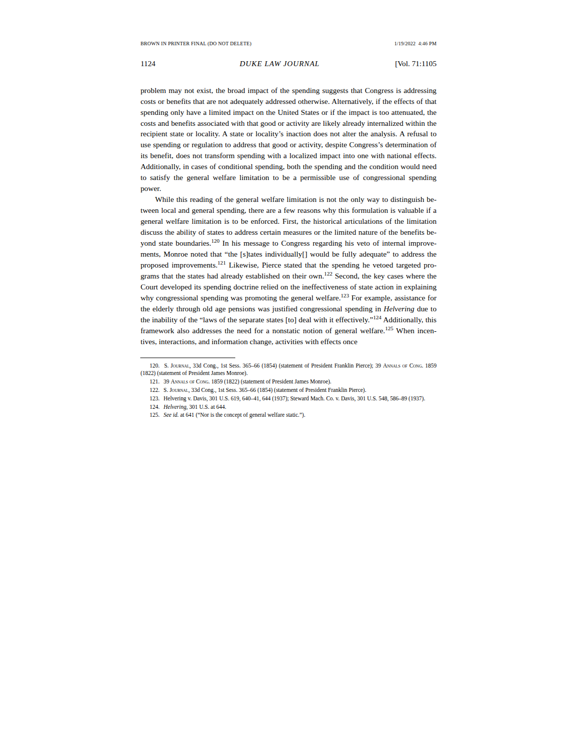Brown in Printer Final (Do Not Delete) 1/19/2022 4:46 PM
1124 DUKE LAW JOURNAL [Vol. 71:1105
problem may not exist, the broad impact of the spending suggests that Congress is addressing costs or benefits that are not adequately addressed otherwise. Alternatively, if the effects of that spending only have a limited impact on the United States or if the impact is too attenuated, the costs and benefits associated with that good or activity are likely already internalized within the recipient state or locality. A state or locality’s inaction does not alter the analysis. A refusal to use spending or regulation to address that good or activity, despite Congress’s determination of its benefit, does not transform spending with a localized impact into one with national effects. Additionally, in cases of conditional spending, both the spending and the condition would need to satisfy the general welfare limitation to be a permissible use of congressional spending power.
While this reading of the general welfare limitation is not the only way to distinguish between local and general spending, there are a few reasons why this formulation is valuable if a general welfare limitation is to be enforced. First, the historical articulations of the limitation discuss the ability of states to address certain measures or the limited nature of the benefits beyond state boundaries.120 In his message to Congress regarding his veto of internal improvements, Monroe noted that “the [s]tates individually[] would be fully adequate” to address the proposed improvements.121 Likewise, Pierce stated that the spending he vetoed targeted programs that the states had already established on their own.122 Second, the key cases where the Court developed its spending doctrine relied on the ineffectiveness of state action in explaining why congressional spending was promoting the general welfare.123 For example, assistance for the elderly through old age pensions was justified congressional spending in Helvering due to the inability of the “laws of the separate states [to] deal with it effectively.”124 Additionally, this framework also addresses the need for a nonstatic notion of general welfare.125 When incentives, interactions, and information change, activities with effects once
120. S. Journal, 33d Cong., 1st Sess. 365–66 (1854) (statement of President Franklin Pierce); 39 Annals of Cong. 1859 (1822) (statement of President James Monroe).
121. 39 Annals of Cong. 1859 (1822) (statement of President James Monroe).
122. S. Journal, 33d Cong., 1st Sess. 365–66 (1854) (statement of President Franklin Pierce).
123. Helvering v. Davis, 301 U.S. 619, 640–41, 644 (1937); Steward Mach. Co. v. Davis, 301 U.S. 548, 586–89 (1937).
124. Helvering, 301 U.S. at 644.
125. See id. at 641 (“Nor is the concept of general welfare static.”).